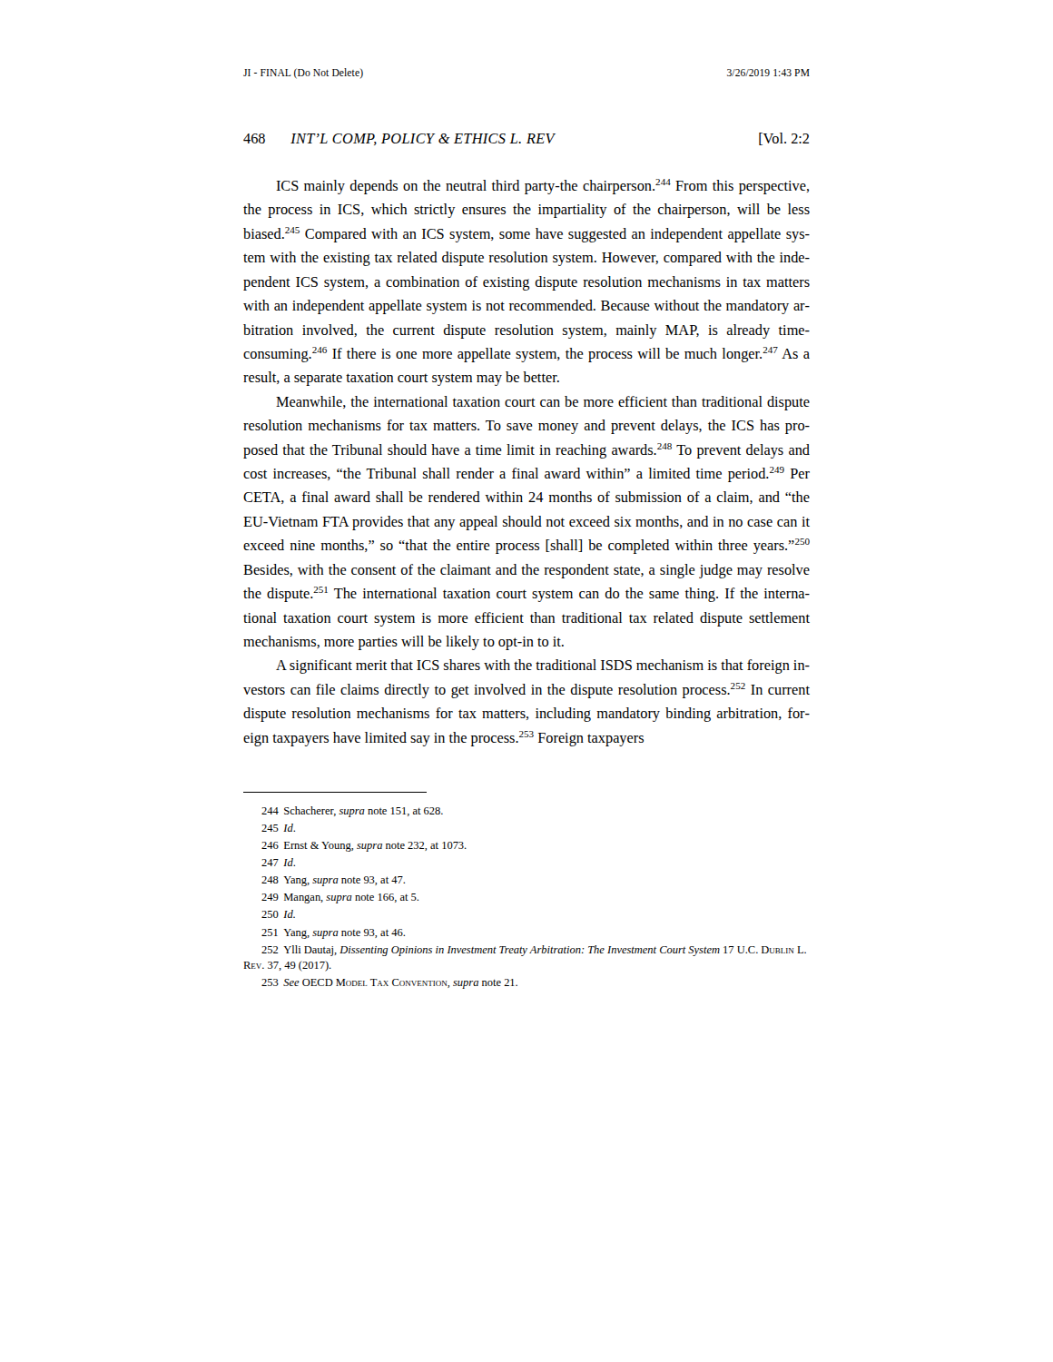JI - FINAL (Do Not Delete) 3/26/2019 1:43 PM
468 INT’L COMP, POLICY & ETHICS L. REV [Vol. 2:2
ICS mainly depends on the neutral third party-the chairperson.244 From this perspective, the process in ICS, which strictly ensures the impartiality of the chairperson, will be less biased.245 Compared with an ICS system, some have suggested an independent appellate system with the existing tax related dispute resolution system. However, compared with the independent ICS system, a combination of existing dispute resolution mechanisms in tax matters with an independent appellate system is not recommended. Because without the mandatory arbitration involved, the current dispute resolution system, mainly MAP, is already time-consuming.246 If there is one more appellate system, the process will be much longer.247 As a result, a separate taxation court system may be better.
Meanwhile, the international taxation court can be more efficient than traditional dispute resolution mechanisms for tax matters. To save money and prevent delays, the ICS has proposed that the Tribunal should have a time limit in reaching awards.248 To prevent delays and cost increases, “the Tribunal shall render a final award within” a limited time period.249 Per CETA, a final award shall be rendered within 24 months of submission of a claim, and “the EU-Vietnam FTA provides that any appeal should not exceed six months, and in no case can it exceed nine months,” so “that the entire process [shall] be completed within three years.”250 Besides, with the consent of the claimant and the respondent state, a single judge may resolve the dispute.251 The international taxation court system can do the same thing. If the international taxation court system is more efficient than traditional tax related dispute settlement mechanisms, more parties will be likely to opt-in to it.
A significant merit that ICS shares with the traditional ISDS mechanism is that foreign investors can file claims directly to get involved in the dispute resolution process.252 In current dispute resolution mechanisms for tax matters, including mandatory binding arbitration, foreign taxpayers have limited say in the process.253 Foreign taxpayers
244 Schacherer, supra note 151, at 628.
245 Id.
246 Ernst & Young, supra note 232, at 1073.
247 Id.
248 Yang, supra note 93, at 47.
249 Mangan, supra note 166, at 5.
250 Id.
251 Yang, supra note 93, at 46.
252 Ylli Dautaj, Dissenting Opinions in Investment Treaty Arbitration: The Investment Court System 17 U.C. Dublin L. Rev. 37, 49 (2017).
253 See OECD Model Tax Convention, supra note 21.